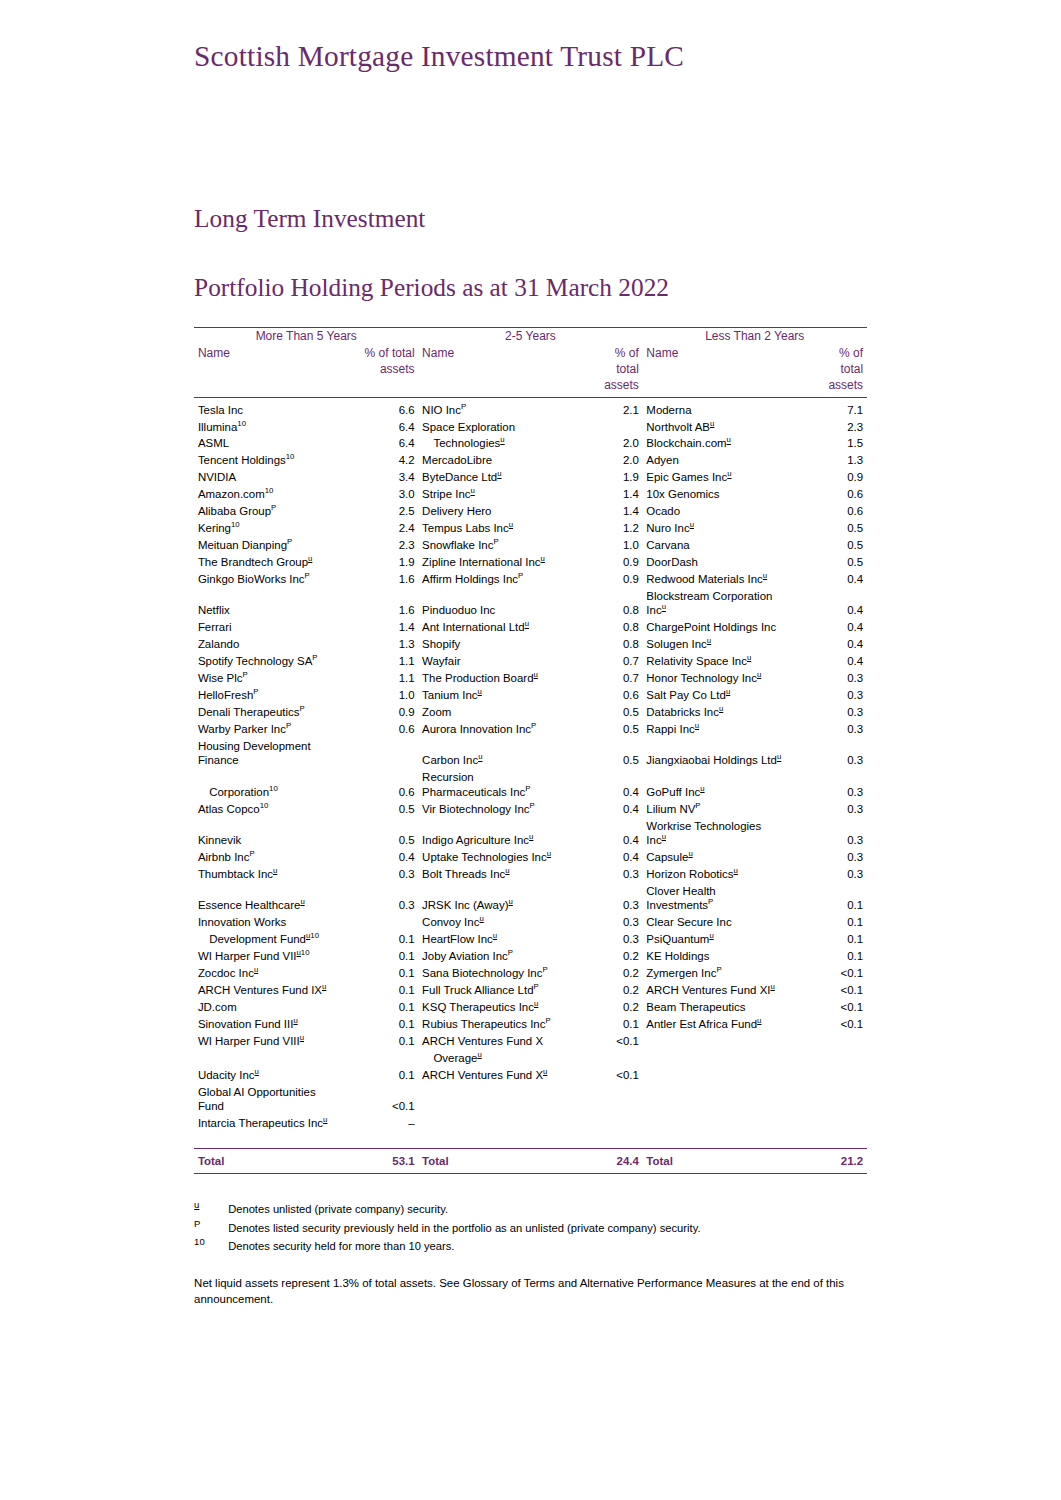Scottish Mortgage Investment Trust PLC
Long Term Investment
Portfolio Holding Periods as at 31 March 2022
| More Than 5 Years | 2-5 Years | Less Than 2 Years |
| --- | --- | --- |
| Name | % of total | Name | % of | Name | % of |
| | assets | | total | | total |
| | | | assets | | assets |
| Tesla Inc | 6.6 | NIO Inc P | 2.1 | Moderna | 7.1 |
| Illumina 10 | 6.4 | Space Exploration | | Northvolt AB u | 2.3 |
| ASML | 6.4 | Technologies u | 2.0 | Blockchain.com u | 1.5 |
| Tencent Holdings 10 | 4.2 | MercadoLibre | 2.0 | Adyen | 1.3 |
| NVIDIA | 3.4 | ByteDance Ltd u | 1.9 | Epic Games Inc u | 0.9 |
| Amazon.com 10 | 3.0 | Stripe Inc u | 1.4 | 10x Genomics | 0.6 |
| Alibaba Group P | 2.5 | Delivery Hero | 1.4 | Ocado | 0.6 |
| Kering 10 | 2.4 | Tempus Labs Inc u | 1.2 | Nuro Inc u | 0.5 |
| Meituan Dianping P | 2.3 | Snowflake Inc P | 1.0 | Carvana | 0.5 |
| The Brandtech Group u | 1.9 | Zipline International Inc u | 0.9 | DoorDash | 0.5 |
| Ginkgo BioWorks Inc P | 1.6 | Affirm Holdings Inc P | 0.9 | Redwood Materials Inc u | 0.4 |
| Netflix | 1.6 | Pinduoduo Inc | 0.8 | Blockstream Corporation Inc u | 0.4 |
| Ferrari | 1.4 | Ant International Ltd u | 0.8 | ChargePoint Holdings Inc | 0.4 |
| Zalando | 1.3 | Shopify | 0.8 | Solugen Inc u | 0.4 |
| Spotify Technology SA P | 1.1 | Wayfair | 0.7 | Relativity Space Inc u | 0.4 |
| Wise Plc P | 1.1 | The Production Board u | 0.7 | Honor Technology Inc u | 0.3 |
| HelloFresh P | 1.0 | Tanium Inc u | 0.6 | Salt Pay Co Ltd u | 0.3 |
| Denali Therapeutics P | 0.9 | Zoom | 0.5 | Databricks Inc u | 0.3 |
| Warby Parker Inc P | 0.6 | Aurora Innovation Inc P | 0.5 | Rappi Inc u | 0.3 |
| Housing Development Finance | | Carbon Inc u | 0.5 | Jiangxiaobai Holdings Ltd u | 0.3 |
| Corporation 10 | 0.6 | Recursion Pharmaceuticals Inc P | 0.4 | GoPuff Inc u | 0.3 |
| Atlas Copco 10 | 0.5 | Vir Biotechnology Inc P | 0.4 | Lilium NV P | 0.3 |
| Kinnevik | 0.5 | Indigo Agriculture Inc u | 0.4 | Workrise Technologies Inc u | 0.3 |
| Airbnb Inc P | 0.4 | Uptake Technologies Inc u | 0.4 | Capsule u | 0.3 |
| Thumbtack Inc u | 0.3 | Bolt Threads Inc u | 0.3 | Horizon Robotics u | 0.3 |
| Essence Healthcare u | 0.3 | JRSK Inc (Away) u | 0.3 | Clover Health Investments P | 0.1 |
| Innovation Works | | Convoy Inc u | 0.3 | Clear Secure Inc | 0.1 |
| Development Fund u 10 | 0.1 | HeartFlow Inc u | 0.3 | PsiQuantum u | 0.1 |
| WI Harper Fund VII u 10 | 0.1 | Joby Aviation Inc P | 0.2 | KE Holdings | 0.1 |
| Zocdoc Inc u | 0.1 | Sana Biotechnology Inc P | 0.2 | Zymergen Inc P | <0.1 |
| ARCH Ventures Fund IX u | 0.1 | Full Truck Alliance Ltd P | 0.2 | ARCH Ventures Fund XI u | <0.1 |
| JD.com | 0.1 | KSQ Therapeutics Inc u | 0.2 | Beam Therapeutics | <0.1 |
| Sinovation Fund III u | 0.1 | Rubius Therapeutics Inc P | 0.1 | Antler Est Africa Fund u | <0.1 |
| WI Harper Fund VIII u | 0.1 | ARCH Ventures Fund X | <0.1 | | |
| | | Overage u | | | |
| Udacity Inc u | 0.1 | ARCH Ventures Fund X u | <0.1 | | |
| Global AI Opportunities Fund | <0.1 | | | | |
| Intarcia Therapeutics Inc u | – | | | | |
| Total | 53.1 | Total | 24.4 | Total | 21.2 |
| u | Denotes unlisted (private company) security. |
| P | Denotes listed security previously held in the portfolio as an unlisted (private company) security. |
| 10 | Denotes security held for more than 10 years. |
Net liquid assets represent 1.3% of total assets. See Glossary of Terms and Alternative Performance Measures at the end of this announcement.